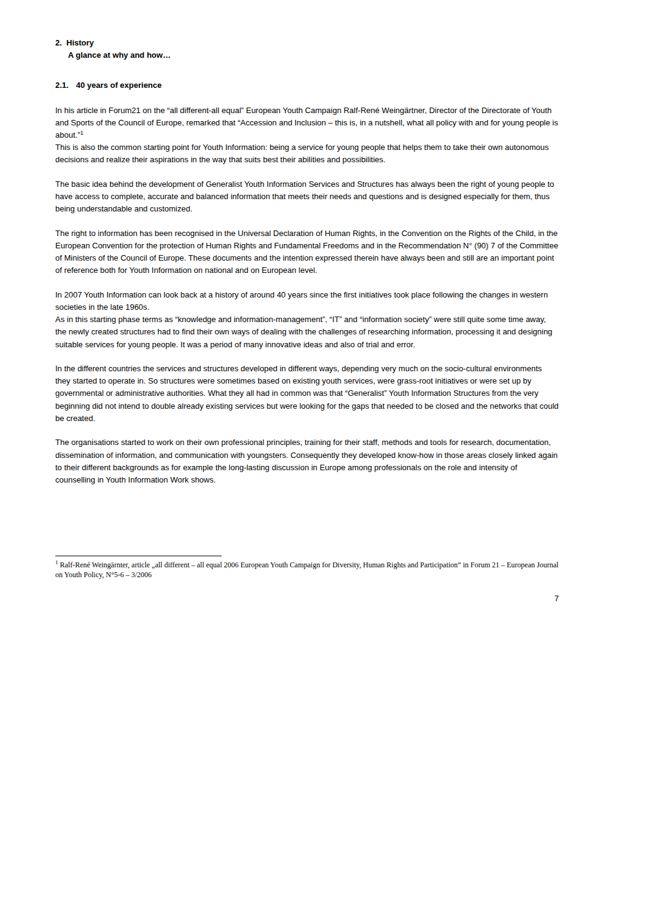2. HistoryA glance at why and how…
2.1. 40 years of experience
In his article in Forum21 on the “all different-all equal” European Youth Campaign Ralf-René Weingärtner, Director of the Directorate of Youth and Sports of the Council of Europe, remarked that “Accession and Inclusion – this is, in a nutshell, what all policy with and for young people is about.”1
This is also the common starting point for Youth Information: being a service for young people that helps them to take their own autonomous decisions and realize their aspirations in the way that suits best their abilities and possibilities.
The basic idea behind the development of Generalist Youth Information Services and Structures has always been the right of young people to have access to complete, accurate and balanced information that meets their needs and questions and is designed especially for them, thus being understandable and customized.
The right to information has been recognised in the Universal Declaration of Human Rights, in the Convention on the Rights of the Child, in the European Convention for the protection of Human Rights and Fundamental Freedoms and in the Recommendation N° (90) 7 of the Committee of Ministers of the Council of Europe. These documents and the intention expressed therein have always been and still are an important point of reference both for Youth Information on national and on European level.
In 2007 Youth Information can look back at a history of around 40 years since the first initiatives took place following the changes in western societies in the late 1960s.
As in this starting phase terms as “knowledge and information-management”, “IT” and “information society” were still quite some time away, the newly created structures had to find their own ways of dealing with the challenges of researching information, processing it and designing suitable services for young people. It was a period of many innovative ideas and also of trial and error.
In the different countries the services and structures developed in different ways, depending very much on the socio-cultural environments they started to operate in. So structures were sometimes based on existing youth services, were grass-root initiatives or were set up by governmental or administrative authorities. What they all had in common was that “Generalist” Youth Information Structures from the very beginning did not intend to double already existing services but were looking for the gaps that needed to be closed and the networks that could be created.
The organisations started to work on their own professional principles, training for their staff, methods and tools for research, documentation, dissemination of information, and communication with youngsters. Consequently they developed know-how in those areas closely linked again to their different backgrounds as for example the long-lasting discussion in Europe among professionals on the role and intensity of counselling in Youth Information Work shows.
1 Ralf-René Weingärnter, article „all different – all equal 2006 European Youth Campaign for Diversity, Human Rights and Participation” in Forum 21 – European Journal on Youth Policy, N°5-6 – 3/2006
7